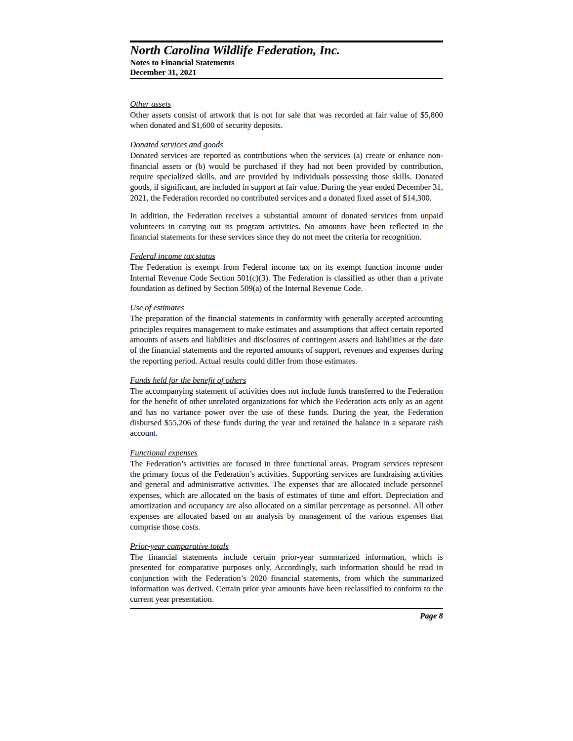North Carolina Wildlife Federation, Inc.
Notes to Financial Statements
December 31, 2021
Other assets
Other assets consist of artwork that is not for sale that was recorded at fair value of $5,800 when donated and $1,600 of security deposits.
Donated services and goods
Donated services are reported as contributions when the services (a) create or enhance non-financial assets or (b) would be purchased if they had not been provided by contribution, require specialized skills, and are provided by individuals possessing those skills. Donated goods, if significant, are included in support at fair value. During the year ended December 31, 2021, the Federation recorded no contributed services and a donated fixed asset of $14,300.
In addition, the Federation receives a substantial amount of donated services from unpaid volunteers in carrying out its program activities. No amounts have been reflected in the financial statements for these services since they do not meet the criteria for recognition.
Federal income tax status
The Federation is exempt from Federal income tax on its exempt function income under Internal Revenue Code Section 501(c)(3). The Federation is classified as other than a private foundation as defined by Section 509(a) of the Internal Revenue Code.
Use of estimates
The preparation of the financial statements in conformity with generally accepted accounting principles requires management to make estimates and assumptions that affect certain reported amounts of assets and liabilities and disclosures of contingent assets and liabilities at the date of the financial statements and the reported amounts of support, revenues and expenses during the reporting period. Actual results could differ from those estimates.
Funds held for the benefit of others
The accompanying statement of activities does not include funds transferred to the Federation for the benefit of other unrelated organizations for which the Federation acts only as an agent and has no variance power over the use of these funds. During the year, the Federation disbursed $55,206 of these funds during the year and retained the balance in a separate cash account.
Functional expenses
The Federation’s activities are focused in three functional areas. Program services represent the primary focus of the Federation’s activities. Supporting services are fundraising activities and general and administrative activities. The expenses that are allocated include personnel expenses, which are allocated on the basis of estimates of time and effort. Depreciation and amortization and occupancy are also allocated on a similar percentage as personnel. All other expenses are allocated based on an analysis by management of the various expenses that comprise those costs.
Prior-year comparative totals
The financial statements include certain prior-year summarized information, which is presented for comparative purposes only. Accordingly, such information should be read in conjunction with the Federation’s 2020 financial statements, from which the summarized information was derived. Certain prior year amounts have been reclassified to conform to the current year presentation.
Page 8